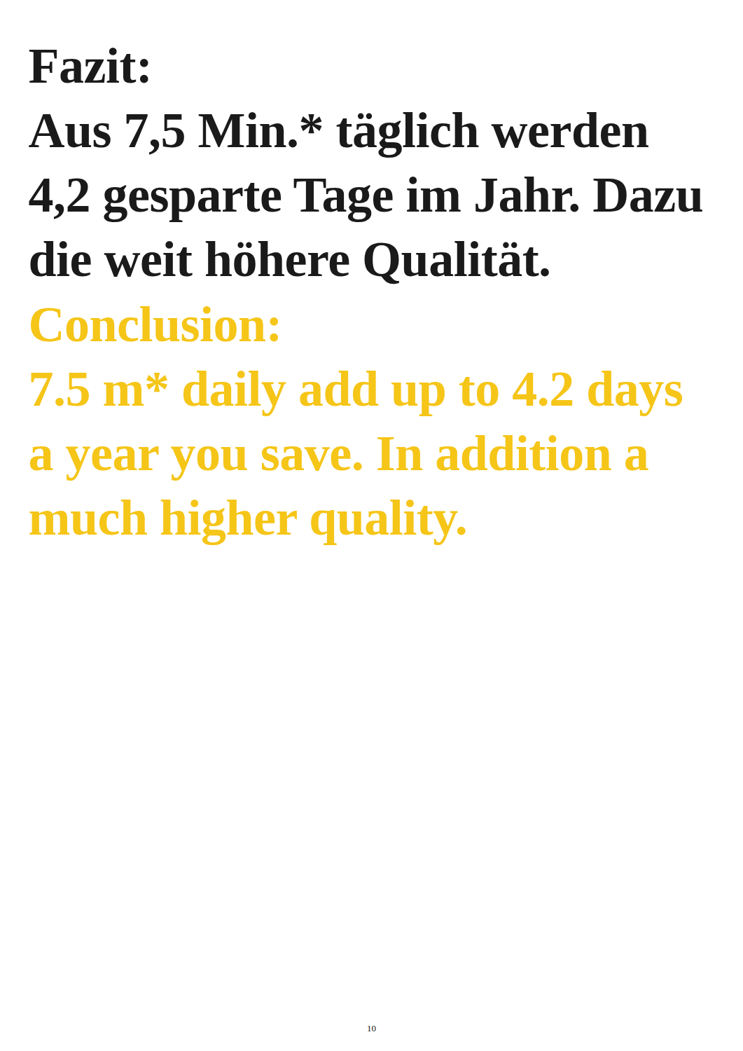Fazit:
Aus 7,5 Min.* täglich werden 4,2 gesparte Tage im Jahr. Dazu die weit höhere Qualität.
Conclusion:
7.5 m* daily add up to 4.2 days a year you save. In addition a much higher quality.
10